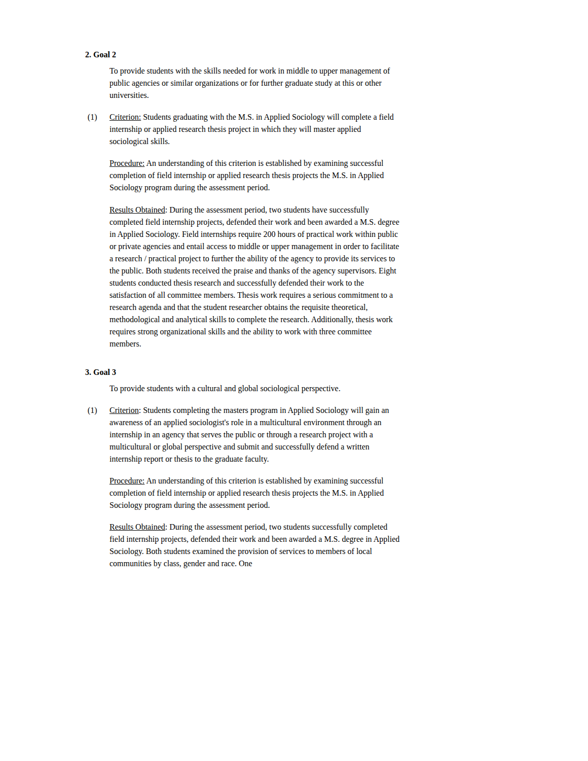2. Goal 2
To provide students with the skills needed for work in middle to upper management of public agencies or similar organizations or for further graduate study at this or other universities.
(1) Criterion: Students graduating with the M.S. in Applied Sociology will complete a field internship or applied research thesis project in which they will master applied sociological skills.
Procedure: An understanding of this criterion is established by examining successful completion of field internship or applied research thesis projects the M.S. in Applied Sociology program during the assessment period.
Results Obtained: During the assessment period, two students have successfully completed field internship projects, defended their work and been awarded a M.S. degree in Applied Sociology. Field internships require 200 hours of practical work within public or private agencies and entail access to middle or upper management in order to facilitate a research / practical project to further the ability of the agency to provide its services to the public. Both students received the praise and thanks of the agency supervisors. Eight students conducted thesis research and successfully defended their work to the satisfaction of all committee members. Thesis work requires a serious commitment to a research agenda and that the student researcher obtains the requisite theoretical, methodological and analytical skills to complete the research. Additionally, thesis work requires strong organizational skills and the ability to work with three committee members.
3. Goal 3
To provide students with a cultural and global sociological perspective.
(1) Criterion: Students completing the masters program in Applied Sociology will gain an awareness of an applied sociologist's role in a multicultural environment through an internship in an agency that serves the public or through a research project with a multicultural or global perspective and submit and successfully defend a written internship report or thesis to the graduate faculty.
Procedure: An understanding of this criterion is established by examining successful completion of field internship or applied research thesis projects the M.S. in Applied Sociology program during the assessment period.
Results Obtained: During the assessment period, two students successfully completed field internship projects, defended their work and been awarded a M.S. degree in Applied Sociology. Both students examined the provision of services to members of local communities by class, gender and race. One